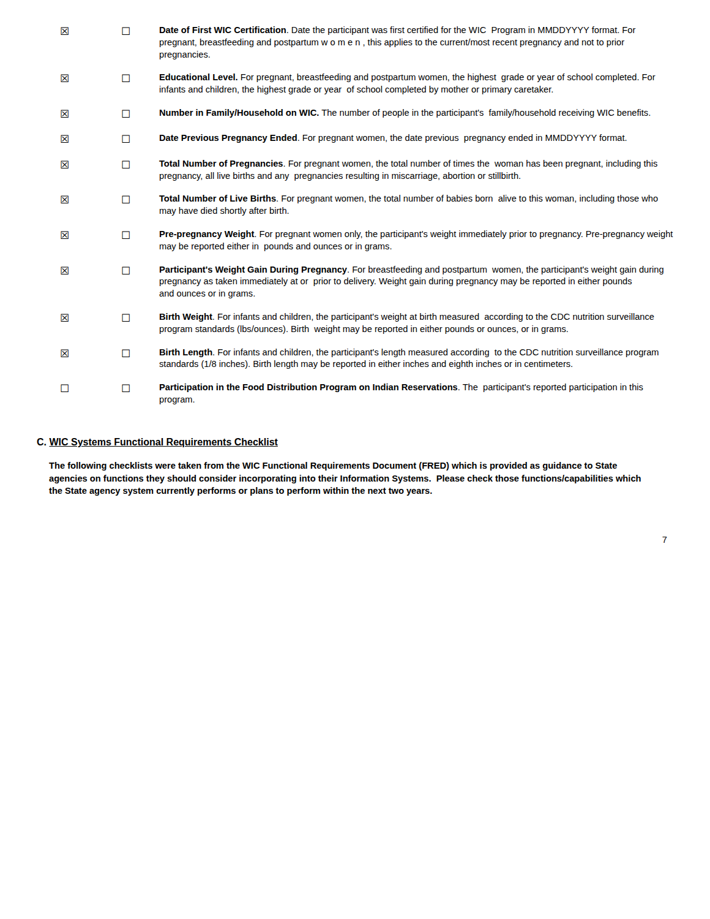| ☒ | ☐ | Date of First WIC Certification . Date the participant was first certified for the WIC Program in MMDDYYYY format. For pregnant, breastfeeding and postpartum w o m e n , this applies to the current/most recent pregnancy and not to prior pregnancies. |
| ☒ | ☐ | Educational Level. For pregnant, breastfeeding and postpartum women, the highest grade or year of school completed. For infants and children, the highest grade or year of school completed by mother or primary caretaker. |
| ☒ | ☐ | Number in Family/Household on WIC. The number of people in the participant's family/household receiving WIC benefits. |
| ☒ | ☐ | Date Previous Pregnancy Ended . For pregnant women, the date previous pregnancy ended in MMDDYYYY format. |
| ☒ | ☐ | Total Number of Pregnancies . For pregnant women, the total number of times the woman has been pregnant, including this pregnancy, all live births and any pregnancies resulting in miscarriage, abortion or stillbirth. |
| ☒ | ☐ | Total Number of Live Births . For pregnant women, the total number of babies born alive to this woman, including those who may have died shortly after birth. |
| ☒ | ☐ | Pre-pregnancy Weight . For pregnant women only, the participant's weight immediately prior to pregnancy. Pre-pregnancy weight may be reported either in pounds and ounces or in grams. |
| ☒ | ☐ | Participant's Weight Gain During Pregnancy . For breastfeeding and postpartum women, the participant's weight gain during pregnancy as taken immediately at or prior to delivery. Weight gain during pregnancy may be reported in either pounds and ounces or in grams. |
| ☒ | ☐ | Birth Weight . For infants and children, the participant's weight at birth measured according to the CDC nutrition surveillance program standards (lbs/ounces). Birth weight may be reported in either pounds or ounces, or in grams. |
| ☒ | ☐ | Birth Length . For infants and children, the participant's length measured according to the CDC nutrition surveillance program standards (1/8 inches). Birth length may be reported in either inches and eighth inches or in centimeters. |
| ☐ | ☐ | Participation in the Food Distribution Program on Indian Reservations . The participant's reported participation in this program. |
C. WIC Systems Functional Requirements Checklist
The following checklists were taken from the WIC Functional Requirements Document (FRED) which is provided as guidance to State agencies on functions they should consider incorporating into their Information Systems. Please check those functions/capabilities which the State agency system currently performs or plans to perform within the next two years.
7